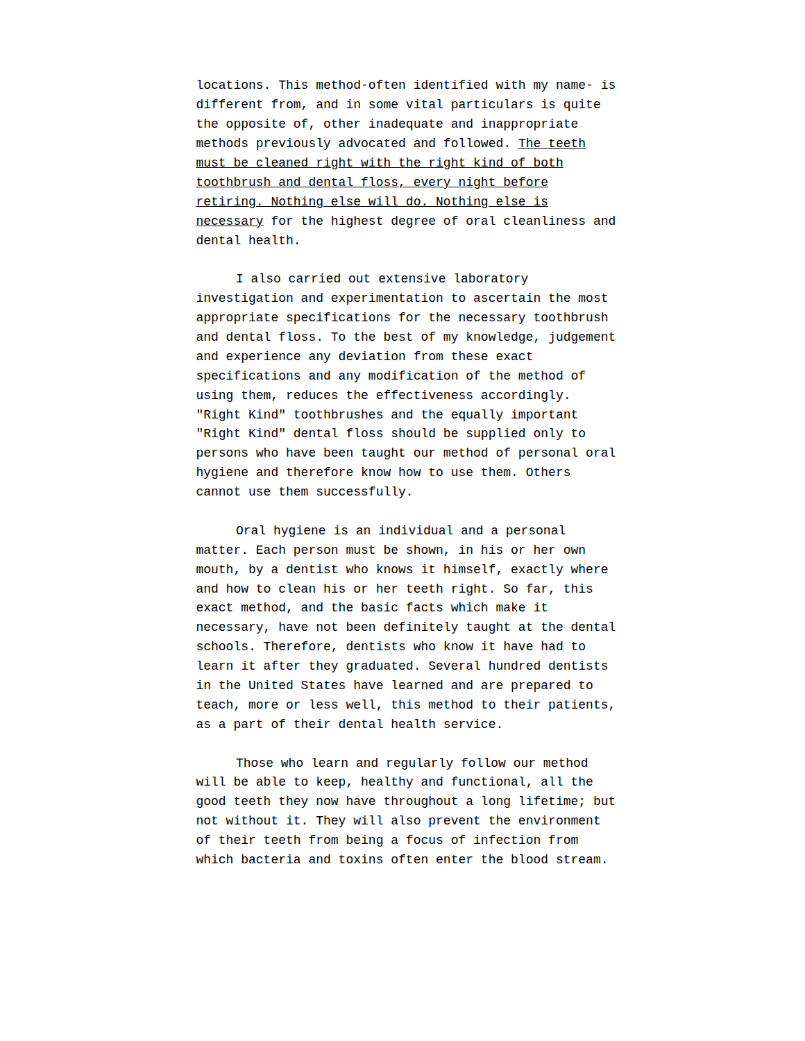locations. This method-often identified with my name- is different from, and in some vital particulars is quite the opposite of, other inadequate and inappropriate methods previously advocated and followed. The teeth must be cleaned right with the right kind of both toothbrush and dental floss, every night before retiring. Nothing else will do. Nothing else is necessary for the highest degree of oral cleanliness and dental health.
I also carried out extensive laboratory investigation and experimentation to ascertain the most appropriate specifications for the necessary toothbrush and dental floss. To the best of my knowledge, judgement and experience any deviation from these exact specifications and any modification of the method of using them, reduces the effectiveness accordingly. "Right Kind" toothbrushes and the equally important "Right Kind" dental floss should be supplied only to persons who have been taught our method of personal oral hygiene and therefore know how to use them. Others cannot use them successfully.
Oral hygiene is an individual and a personal matter. Each person must be shown, in his or her own mouth, by a dentist who knows it himself, exactly where and how to clean his or her teeth right. So far, this exact method, and the basic facts which make it necessary, have not been definitely taught at the dental schools. Therefore, dentists who know it have had to learn it after they graduated. Several hundred dentists in the United States have learned and are prepared to teach, more or less well, this method to their patients, as a part of their dental health service.
Those who learn and regularly follow our method will be able to keep, healthy and functional, all the good teeth they now have throughout a long lifetime; but not without it. They will also prevent the environment of their teeth from being a focus of infection from which bacteria and toxins often enter the blood stream.